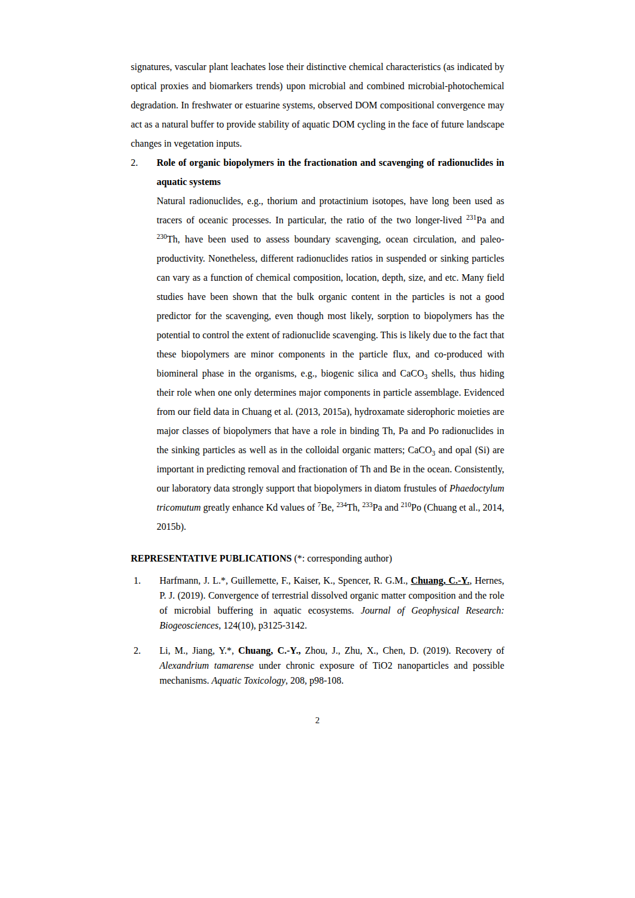signatures, vascular plant leachates lose their distinctive chemical characteristics (as indicated by optical proxies and biomarkers trends) upon microbial and combined microbial-photochemical degradation. In freshwater or estuarine systems, observed DOM compositional convergence may act as a natural buffer to provide stability of aquatic DOM cycling in the face of future landscape changes in vegetation inputs.
Role of organic biopolymers in the fractionation and scavenging of radionuclides in aquatic systems
Natural radionuclides, e.g., thorium and protactinium isotopes, have long been used as tracers of oceanic processes. In particular, the ratio of the two longer-lived 231Pa and 230Th, have been used to assess boundary scavenging, ocean circulation, and paleo-productivity. Nonetheless, different radionuclides ratios in suspended or sinking particles can vary as a function of chemical composition, location, depth, size, and etc. Many field studies have been shown that the bulk organic content in the particles is not a good predictor for the scavenging, even though most likely, sorption to biopolymers has the potential to control the extent of radionuclide scavenging. This is likely due to the fact that these biopolymers are minor components in the particle flux, and co-produced with biomineral phase in the organisms, e.g., biogenic silica and CaCO3 shells, thus hiding their role when one only determines major components in particle assemblage. Evidenced from our field data in Chuang et al. (2013, 2015a), hydroxamate siderophoric moieties are major classes of biopolymers that have a role in binding Th, Pa and Po radionuclides in the sinking particles as well as in the colloidal organic matters; CaCO3 and opal (Si) are important in predicting removal and fractionation of Th and Be in the ocean. Consistently, our laboratory data strongly support that biopolymers in diatom frustules of Phaedoctylum tricomutum greatly enhance Kd values of 7Be, 234Th, 233Pa and 210Po (Chuang et al., 2014, 2015b).
REPRESENTATIVE PUBLICATIONS (*: corresponding author)
Harfmann, J. L.*, Guillemette, F., Kaiser, K., Spencer, R. G.M., Chuang, C.-Y., Hernes, P. J. (2019). Convergence of terrestrial dissolved organic matter composition and the role of microbial buffering in aquatic ecosystems. Journal of Geophysical Research: Biogeosciences, 124(10), p3125-3142.
Li, M., Jiang, Y.*, Chuang, C.-Y., Zhou, J., Zhu, X., Chen, D. (2019). Recovery of Alexandrium tamarense under chronic exposure of TiO2 nanoparticles and possible mechanisms. Aquatic Toxicology, 208, p98-108.
2